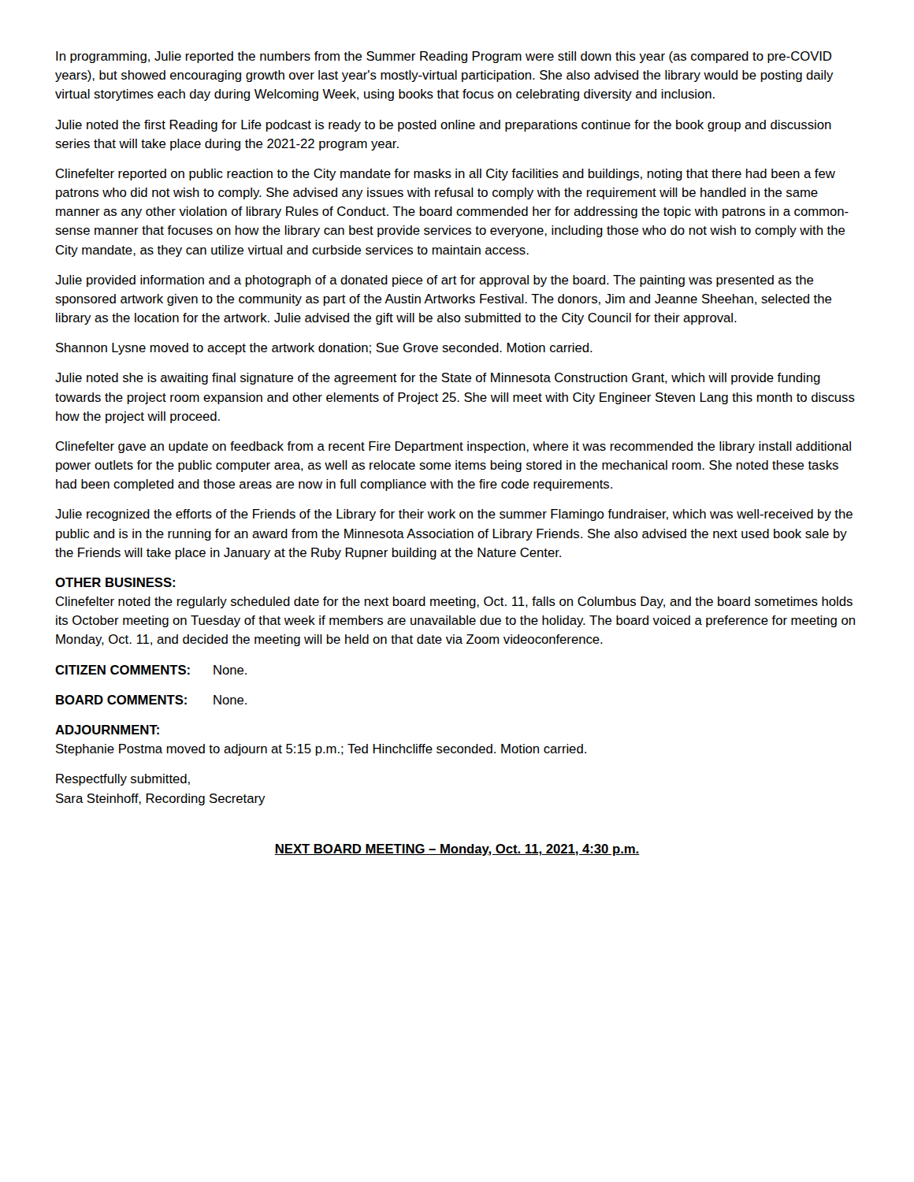In programming, Julie reported the numbers from the Summer Reading Program were still down this year (as compared to pre-COVID years), but showed encouraging growth over last year's mostly-virtual participation. She also advised the library would be posting daily virtual storytimes each day during Welcoming Week, using books that focus on celebrating diversity and inclusion.
Julie noted the first Reading for Life podcast is ready to be posted online and preparations continue for the book group and discussion series that will take place during the 2021-22 program year.
Clinefelter reported on public reaction to the City mandate for masks in all City facilities and buildings, noting that there had been a few patrons who did not wish to comply. She advised any issues with refusal to comply with the requirement will be handled in the same manner as any other violation of library Rules of Conduct. The board commended her for addressing the topic with patrons in a common-sense manner that focuses on how the library can best provide services to everyone, including those who do not wish to comply with the City mandate, as they can utilize virtual and curbside services to maintain access.
Julie provided information and a photograph of a donated piece of art for approval by the board. The painting was presented as the sponsored artwork given to the community as part of the Austin Artworks Festival. The donors, Jim and Jeanne Sheehan, selected the library as the location for the artwork. Julie advised the gift will be also submitted to the City Council for their approval.
Shannon Lysne moved to accept the artwork donation; Sue Grove seconded. Motion carried.
Julie noted she is awaiting final signature of the agreement for the State of Minnesota Construction Grant, which will provide funding towards the project room expansion and other elements of Project 25. She will meet with City Engineer Steven Lang this month to discuss how the project will proceed.
Clinefelter gave an update on feedback from a recent Fire Department inspection, where it was recommended the library install additional power outlets for the public computer area, as well as relocate some items being stored in the mechanical room. She noted these tasks had been completed and those areas are now in full compliance with the fire code requirements.
Julie recognized the efforts of the Friends of the Library for their work on the summer Flamingo fundraiser, which was well-received by the public and is in the running for an award from the Minnesota Association of Library Friends. She also advised the next used book sale by the Friends will take place in January at the Ruby Rupner building at the Nature Center.
OTHER BUSINESS:
Clinefelter noted the regularly scheduled date for the next board meeting, Oct. 11, falls on Columbus Day, and the board sometimes holds its October meeting on Tuesday of that week if members are unavailable due to the holiday. The board voiced a preference for meeting on Monday, Oct. 11, and decided the meeting will be held on that date via Zoom videoconference.
CITIZEN COMMENTS: None.
BOARD COMMENTS: None.
ADJOURNMENT:
Stephanie Postma moved to adjourn at 5:15 p.m.; Ted Hinchcliffe seconded. Motion carried.
Respectfully submitted,
Sara Steinhoff, Recording Secretary
NEXT BOARD MEETING – Monday, Oct. 11, 2021, 4:30 p.m.